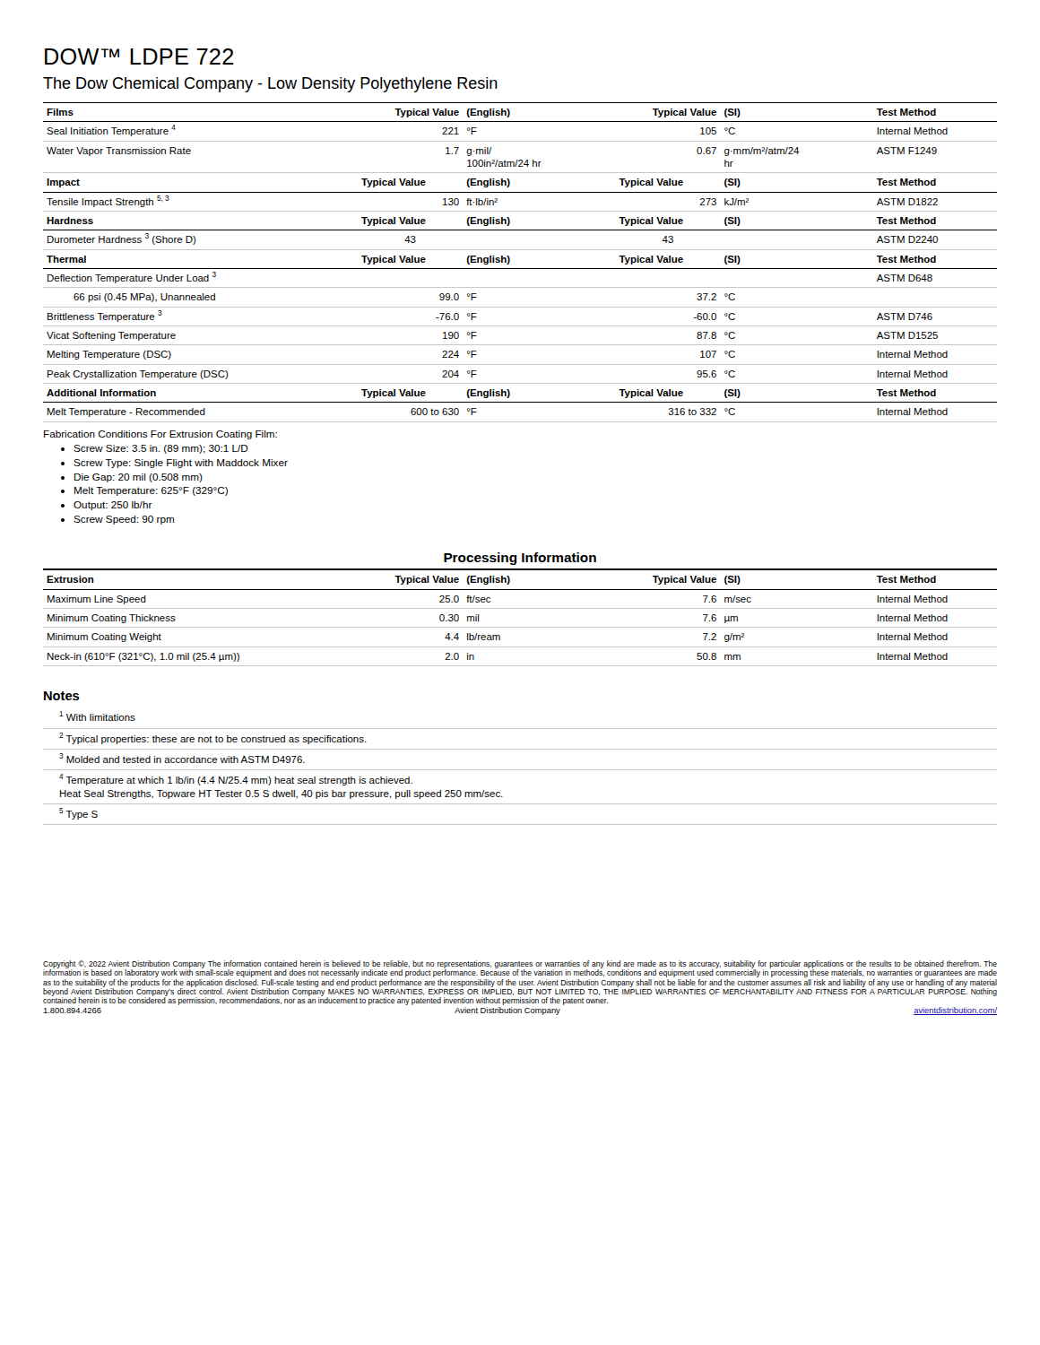DOW™ LDPE 722
The Dow Chemical Company - Low Density Polyethylene Resin
| Films | Typical Value | (English) | Typical Value | (SI) | Test Method |
| --- | --- | --- | --- | --- | --- |
| Seal Initiation Temperature 4 | 221 | °F | 105 | °C | Internal Method |
| Water Vapor Transmission Rate | 1.7 | g·mil/ 100in²/atm/24 hr | 0.67 | g·mm/m²/atm/24 hr | ASTM F1249 |
| Impact | Typical Value | (English) | Typical Value | (SI) | Test Method |
| Tensile Impact Strength 5, 3 | 130 | ft·lb/in² | 273 | kJ/m² | ASTM D1822 |
| Hardness | Typical Value | (English) | Typical Value | (SI) | Test Method |
| Durometer Hardness 3 (Shore D) | 43 | | 43 | | ASTM D2240 |
| Thermal | Typical Value | (English) | Typical Value | (SI) | Test Method |
| Deflection Temperature Under Load 3 | | | | | ASTM D648 |
| 66 psi (0.45 MPa), Unannealed | 99.0 | °F | 37.2 | °C | |
| Brittleness Temperature 3 | -76.0 | °F | -60.0 | °C | ASTM D746 |
| Vicat Softening Temperature | 190 | °F | 87.8 | °C | ASTM D1525 |
| Melting Temperature (DSC) | 224 | °F | 107 | °C | Internal Method |
| Peak Crystallization Temperature (DSC) | 204 | °F | 95.6 | °C | Internal Method |
| Additional Information | Typical Value | (English) | Typical Value | (SI) | Test Method |
| Melt Temperature - Recommended | 600 to 630 | °F | 316 to 332 | °C | Internal Method |
Fabrication Conditions For Extrusion Coating Film:
Screw Size: 3.5 in. (89 mm); 30:1 L/D
Screw Type: Single Flight with Maddock Mixer
Die Gap: 20 mil (0.508 mm)
Melt Temperature: 625°F (329°C)
Output: 250 lb/hr
Screw Speed: 90 rpm
Processing Information
| Extrusion | Typical Value | (English) | Typical Value | (SI) | Test Method |
| --- | --- | --- | --- | --- | --- |
| Maximum Line Speed | 25.0 | ft/sec | 7.6 | m/sec | Internal Method |
| Minimum Coating Thickness | 0.30 | mil | 7.6 | µm | Internal Method |
| Minimum Coating Weight | 4.4 | lb/ream | 7.2 | g/m² | Internal Method |
| Neck-in (610°F (321°C), 1.0 mil (25.4 µm)) | 2.0 | in | 50.8 | mm | Internal Method |
Notes
1 With limitations
2 Typical properties: these are not to be construed as specifications.
3 Molded and tested in accordance with ASTM D4976.
4 Temperature at which 1 lb/in (4.4 N/25.4 mm) heat seal strength is achieved.
Heat Seal Strengths, Topware HT Tester 0.5 S dwell, 40 pis bar pressure, pull speed 250 mm/sec.
5 Type S
Copyright ©, 2022 Avient Distribution Company The information contained herein is believed to be reliable, but no representations, guarantees or warranties of any kind are made as to its accuracy, suitability for particular applications or the results to be obtained therefrom. The information is based on laboratory work with small-scale equipment and does not necessarily indicate end product performance. Because of the variation in methods, conditions and equipment used commercially in processing these materials, no warranties or guarantees are made as to the suitability of the products for the application disclosed. Full-scale testing and end product performance are the responsibility of the user. Avient Distribution Company shall not be liable for and the customer assumes all risk and liability of any use or handling of any material beyond Avient Distribution Company's direct control. Avient Distribution Company MAKES NO WARRANTIES, EXPRESS OR IMPLIED, BUT NOT LIMITED TO, THE IMPLIED WARRANTIES OF MERCHANTABILITY AND FITNESS FOR A PARTICULAR PURPOSE. Nothing contained herein is to be considered as permission, recommendations, nor as an inducement to practice any patented invention without permission of the patent owner.
1.800.894.4266 Avient Distribution Company avientdistribution.com/